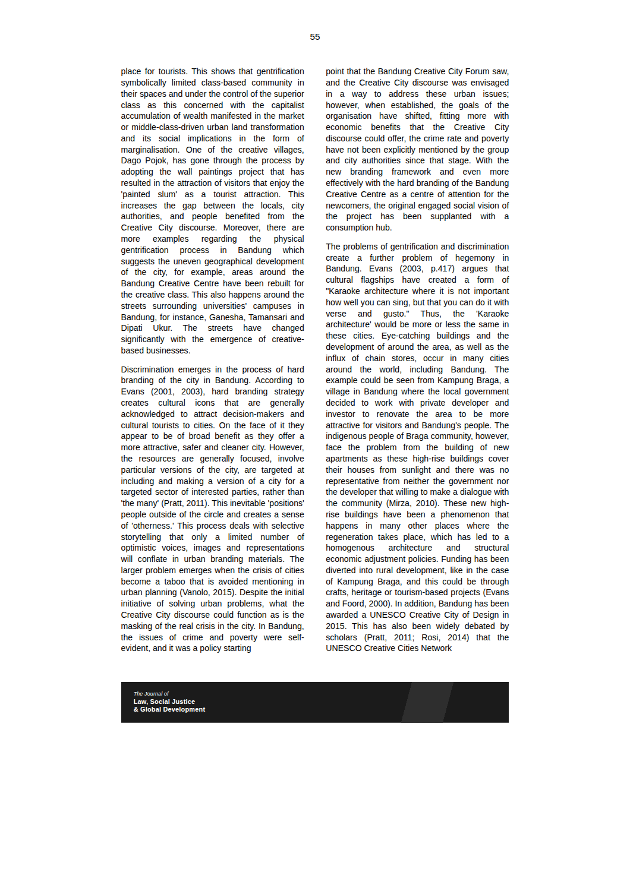55
place for tourists. This shows that gentrification symbolically limited class-based community in their spaces and under the control of the superior class as this concerned with the capitalist accumulation of wealth manifested in the market or middle-class-driven urban land transformation and its social implications in the form of marginalisation. One of the creative villages, Dago Pojok, has gone through the process by adopting the wall paintings project that has resulted in the attraction of visitors that enjoy the 'painted slum' as a tourist attraction. This increases the gap between the locals, city authorities, and people benefited from the Creative City discourse. Moreover, there are more examples regarding the physical gentrification process in Bandung which suggests the uneven geographical development of the city, for example, areas around the Bandung Creative Centre have been rebuilt for the creative class. This also happens around the streets surrounding universities' campuses in Bandung, for instance, Ganesha, Tamansari and Dipati Ukur. The streets have changed significantly with the emergence of creative-based businesses.
Discrimination emerges in the process of hard branding of the city in Bandung. According to Evans (2001, 2003), hard branding strategy creates cultural icons that are generally acknowledged to attract decision-makers and cultural tourists to cities. On the face of it they appear to be of broad benefit as they offer a more attractive, safer and cleaner city. However, the resources are generally focused, involve particular versions of the city, are targeted at including and making a version of a city for a targeted sector of interested parties, rather than 'the many' (Pratt, 2011). This inevitable 'positions' people outside of the circle and creates a sense of 'otherness.' This process deals with selective storytelling that only a limited number of optimistic voices, images and representations will conflate in urban branding materials. The larger problem emerges when the crisis of cities become a taboo that is avoided mentioning in urban planning (Vanolo, 2015). Despite the initial initiative of solving urban problems, what the Creative City discourse could function as is the masking of the real crisis in the city. In Bandung, the issues of crime and poverty were self-evident, and it was a policy starting
point that the Bandung Creative City Forum saw, and the Creative City discourse was envisaged in a way to address these urban issues; however, when established, the goals of the organisation have shifted, fitting more with economic benefits that the Creative City discourse could offer, the crime rate and poverty have not been explicitly mentioned by the group and city authorities since that stage. With the new branding framework and even more effectively with the hard branding of the Bandung Creative Centre as a centre of attention for the newcomers, the original engaged social vision of the project has been supplanted with a consumption hub.
The problems of gentrification and discrimination create a further problem of hegemony in Bandung. Evans (2003, p.417) argues that cultural flagships have created a form of "Karaoke architecture where it is not important how well you can sing, but that you can do it with verse and gusto." Thus, the 'Karaoke architecture' would be more or less the same in these cities. Eye-catching buildings and the development of around the area, as well as the influx of chain stores, occur in many cities around the world, including Bandung. The example could be seen from Kampung Braga, a village in Bandung where the local government decided to work with private developer and investor to renovate the area to be more attractive for visitors and Bandung's people. The indigenous people of Braga community, however, face the problem from the building of new apartments as these high-rise buildings cover their houses from sunlight and there was no representative from neither the government nor the developer that willing to make a dialogue with the community (Mirza, 2010). These new high-rise buildings have been a phenomenon that happens in many other places where the regeneration takes place, which has led to a homogenous architecture and structural economic adjustment policies. Funding has been diverted into rural development, like in the case of Kampung Braga, and this could be through crafts, heritage or tourism-based projects (Evans and Foord, 2000). In addition, Bandung has been awarded a UNESCO Creative City of Design in 2015. This has also been widely debated by scholars (Pratt, 2011; Rosi, 2014) that the UNESCO Creative Cities Network
The Journal of Law, Social Justice
& Global Development